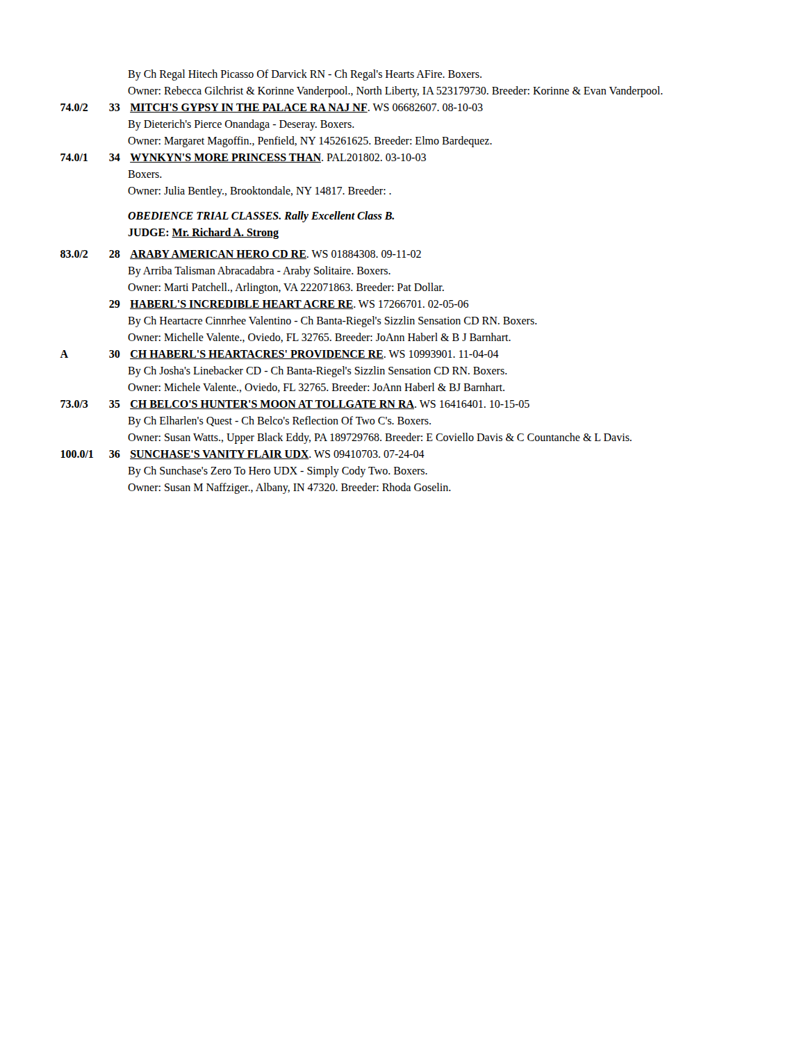By Ch Regal Hitech Picasso Of Darvick RN - Ch Regal's Hearts AFire. Boxers.
Owner: Rebecca Gilchrist & Korinne Vanderpool., North Liberty, IA 523179730. Breeder: Korinne & Evan Vanderpool.
74.0/2
33
MITCH'S GYPSY IN THE PALACE RA NAJ NF. WS 06682607. 08-10-03
By Dieterich's Pierce Onandaga - Deseray. Boxers.
Owner: Margaret Magoffin., Penfield, NY 145261625. Breeder: Elmo Bardequez.
74.0/1
34
WYNKYN'S MORE PRINCESS THAN. PAL201802. 03-10-03
Boxers.
Owner: Julia Bentley., Brooktondale, NY 14817. Breeder: .
OBEDIENCE TRIAL CLASSES. Rally Excellent Class B.
JUDGE: Mr. Richard A. Strong
83.0/2
28
ARABY AMERICAN HERO CD RE. WS 01884308. 09-11-02
By Arriba Talisman Abracadabra - Araby Solitaire. Boxers.
Owner: Marti Patchell., Arlington, VA 222071863. Breeder: Pat Dollar.
29
HABERL'S INCREDIBLE HEART ACRE RE. WS 17266701. 02-05-06
By Ch Heartacre Cinnrhee Valentino - Ch Banta-Riegel's Sizzlin Sensation CD RN. Boxers.
Owner: Michelle Valente., Oviedo, FL 32765. Breeder: JoAnn Haberl & B J Barnhart.
A
30
CH HABERL'S HEARTACRES' PROVIDENCE RE. WS 10993901. 11-04-04
By Ch Josha's Linebacker CD - Ch Banta-Riegel's Sizzlin Sensation CD RN. Boxers.
Owner: Michele Valente., Oviedo, FL 32765. Breeder: JoAnn Haberl & BJ Barnhart.
73.0/3
35
CH BELCO'S HUNTER'S MOON AT TOLLGATE RN RA. WS 16416401. 10-15-05
By Ch Elharlen's Quest - Ch Belco's Reflection Of Two C's. Boxers.
Owner: Susan Watts., Upper Black Eddy, PA 189729768. Breeder: E Coviello Davis & C Countanche & L Davis.
100.0/1
36
SUNCHASE'S VANITY FLAIR UDX. WS 09410703. 07-24-04
By Ch Sunchase's Zero To Hero UDX - Simply Cody Two. Boxers.
Owner: Susan M Naffziger., Albany, IN 47320. Breeder: Rhoda Goselin.